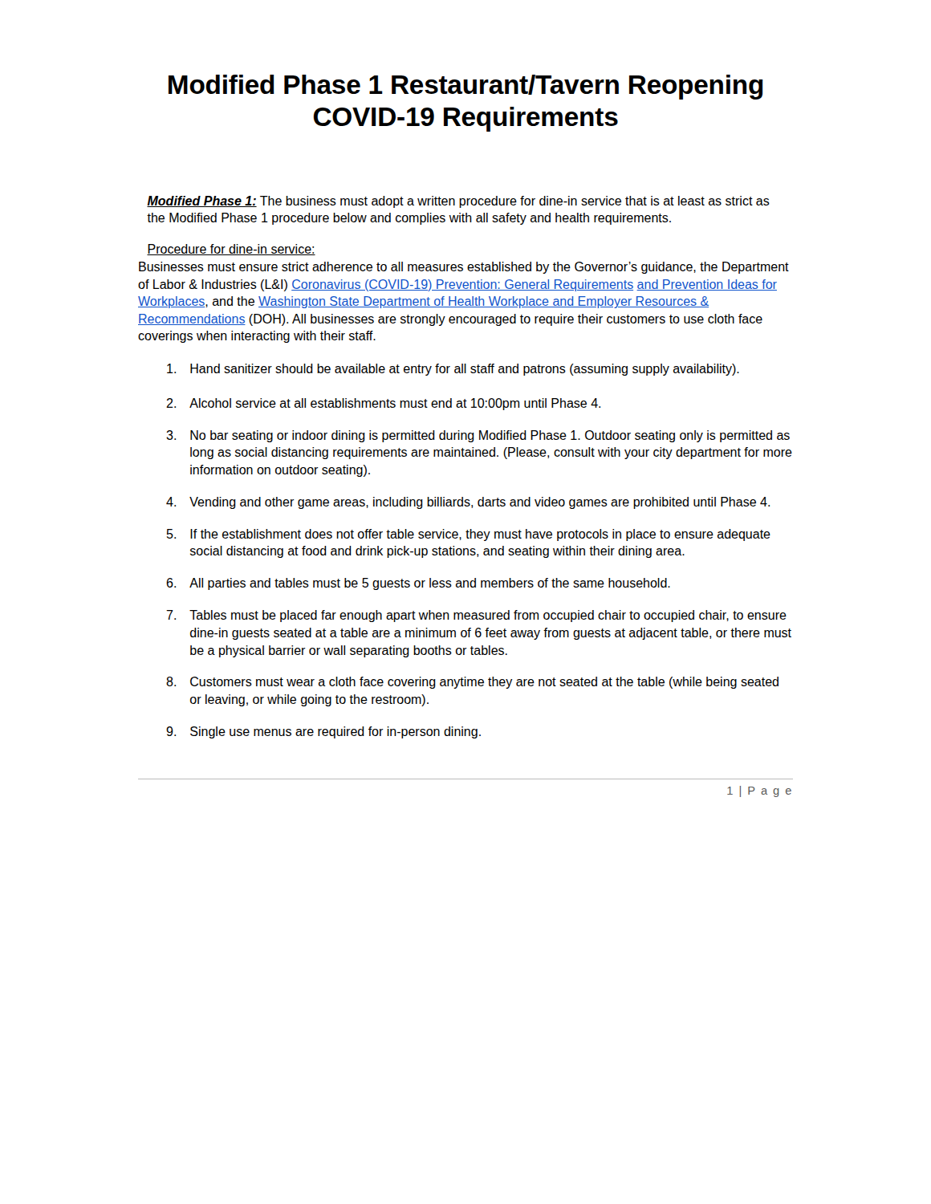Modified Phase 1 Restaurant/Tavern Reopening
COVID-19 Requirements
Modified Phase 1: The business must adopt a written procedure for dine-in service that is at least as strict as the Modified Phase 1 procedure below and complies with all safety and health requirements.
Procedure for dine-in service:
Businesses must ensure strict adherence to all measures established by the Governor’s guidance, the Department of Labor & Industries (L&I) Coronavirus (COVID-19) Prevention: General Requirements and Prevention Ideas for Workplaces, and the Washington State Department of Health Workplace and Employer Resources & Recommendations (DOH). All businesses are strongly encouraged to require their customers to use cloth face coverings when interacting with their staff.
Hand sanitizer should be available at entry for all staff and patrons (assuming supply availability).
Alcohol service at all establishments must end at 10:00pm until Phase 4.
No bar seating or indoor dining is permitted during Modified Phase 1. Outdoor seating only is permitted as long as social distancing requirements are maintained. (Please, consult with your city department for more information on outdoor seating).
Vending and other game areas, including billiards, darts and video games are prohibited until Phase 4.
If the establishment does not offer table service, they must have protocols in place to ensure adequate social distancing at food and drink pick-up stations, and seating within their dining area.
All parties and tables must be 5 guests or less and members of the same household.
Tables must be placed far enough apart when measured from occupied chair to occupied chair, to ensure dine-in guests seated at a table are a minimum of 6 feet away from guests at adjacent table, or there must be a physical barrier or wall separating booths or tables.
Customers must wear a cloth face covering anytime they are not seated at the table (while being seated or leaving, or while going to the restroom).
Single use menus are required for in-person dining.
1 | P a g e